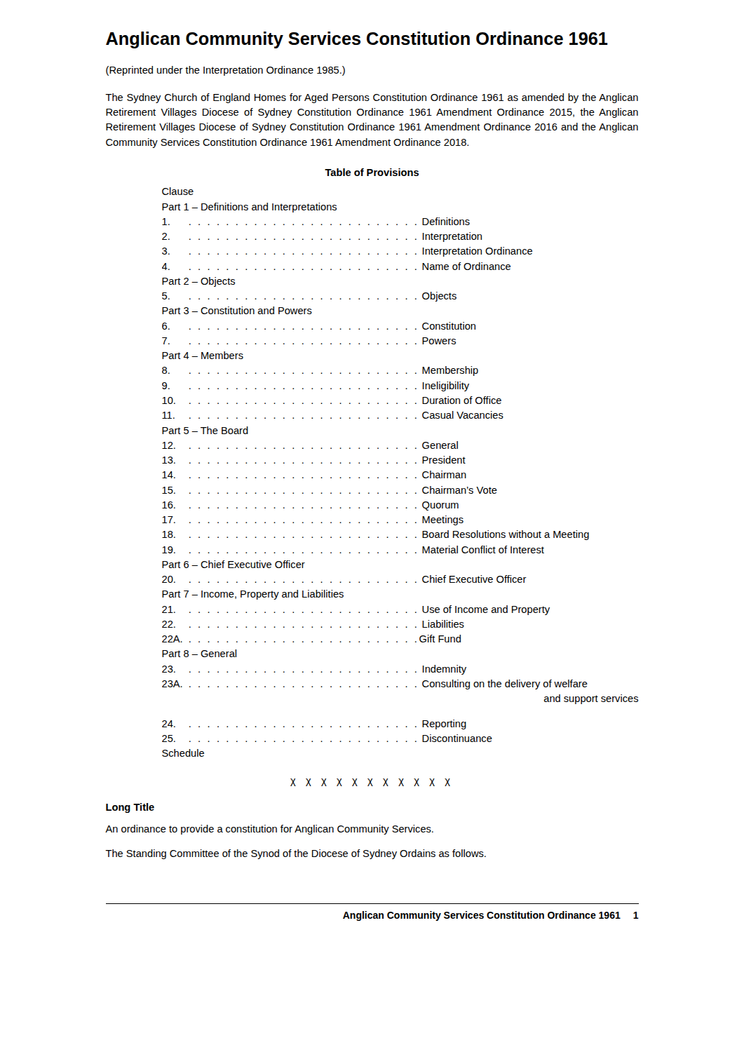Anglican Community Services Constitution Ordinance 1961
(Reprinted under the Interpretation Ordinance 1985.)
The Sydney Church of England Homes for Aged Persons Constitution Ordinance 1961 as amended by the Anglican Retirement Villages Diocese of Sydney Constitution Ordinance 1961 Amendment Ordinance 2015, the Anglican Retirement Villages Diocese of Sydney Constitution Ordinance 1961 Amendment Ordinance 2016 and the Anglican Community Services Constitution Ordinance 1961 Amendment Ordinance 2018.
Table of Provisions
Clause
Part 1 – Definitions and Interpretations
1.. . . . . . . . . . . . . . . . . . . . . . . . . Definitions
2.. . . . . . . . . . . . . . . . . . . . . . . . . Interpretation
3.. . . . . . . . . . . . . . . . . . . . . . . . . Interpretation Ordinance
4.. . . . . . . . . . . . . . . . . . . . . . . . . Name of Ordinance
Part 2 – Objects
5.. . . . . . . . . . . . . . . . . . . . . . . . . Objects
Part 3 – Constitution and Powers
6.. . . . . . . . . . . . . . . . . . . . . . . . . Constitution
7.. . . . . . . . . . . . . . . . . . . . . . . . . Powers
Part 4 – Members
8.. . . . . . . . . . . . . . . . . . . . . . . . . Membership
9.. . . . . . . . . . . . . . . . . . . . . . . . . Ineligibility
10.. . . . . . . . . . . . . . . . . . . . . . . . . Duration of Office
11.. . . . . . . . . . . . . . . . . . . . . . . . . Casual Vacancies
Part 5 – The Board
12.. . . . . . . . . . . . . . . . . . . . . . . . . General
13.. . . . . . . . . . . . . . . . . . . . . . . . . President
14.. . . . . . . . . . . . . . . . . . . . . . . . . Chairman
15.. . . . . . . . . . . . . . . . . . . . . . . . . Chairman’s Vote
16.. . . . . . . . . . . . . . . . . . . . . . . . . Quorum
17.. . . . . . . . . . . . . . . . . . . . . . . . . Meetings
18.. . . . . . . . . . . . . . . . . . . . . . . . . Board Resolutions without a Meeting
19.. . . . . . . . . . . . . . . . . . . . . . . . . Material Conflict of Interest
Part 6 – Chief Executive Officer
20.. . . . . . . . . . . . . . . . . . . . . . . . . Chief Executive Officer
Part 7 – Income, Property and Liabilities
21.. . . . . . . . . . . . . . . . . . . . . . . . . Use of Income and Property
22.. . . . . . . . . . . . . . . . . . . . . . . . . Liabilities
22A.. . . . . . . . . . . . . . . . . . . . . . . . . Gift Fund
Part 8 – General
23.. . . . . . . . . . . . . . . . . . . . . . . . . Indemnity
23A.. . . . . . . . . . . . . . . . . . . . . . . . . Consulting on the delivery of welfare
and support services
24.. . . . . . . . . . . . . . . . . . . . . . . . . Reporting
25.. . . . . . . . . . . . . . . . . . . . . . . . . Discontinuance
Schedule
χ χ χ χ χ χ χ χ χ χ χ
Long Title
An ordinance to provide a constitution for Anglican Community Services.
The Standing Committee of the Synod of the Diocese of Sydney Ordains as follows.
Anglican Community Services Constitution Ordinance 19611